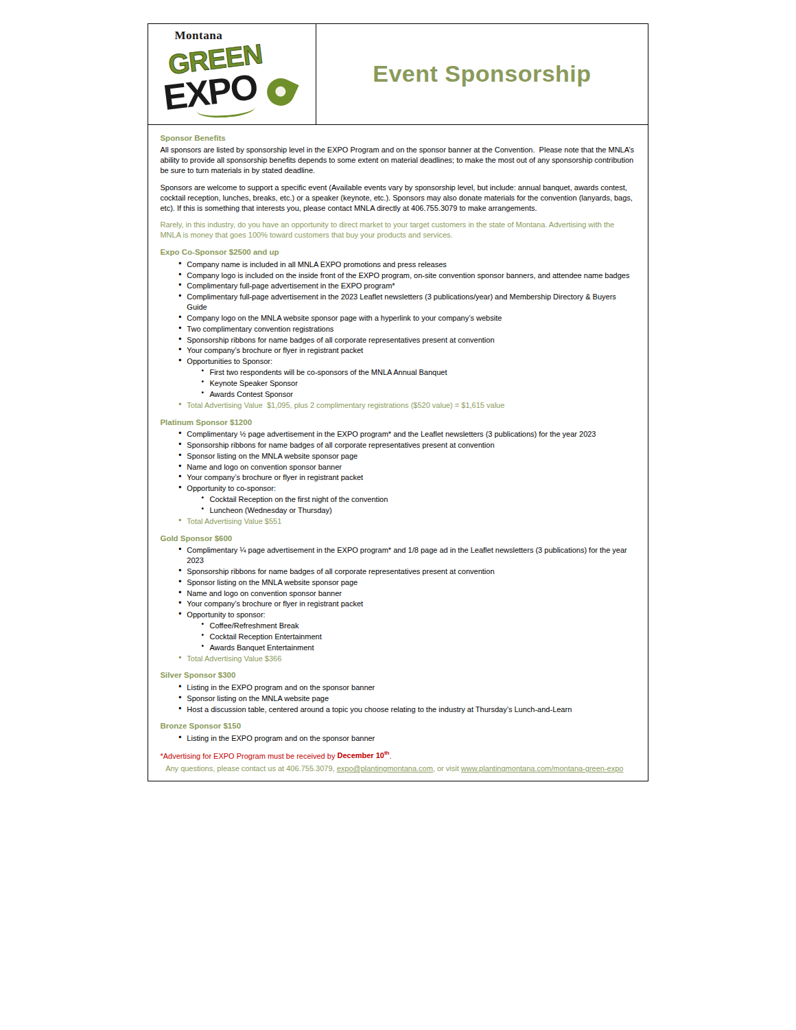Montana GREEN EXPO
Event Sponsorship
Sponsor Benefits
All sponsors are listed by sponsorship level in the EXPO Program and on the sponsor banner at the Convention. Please note that the MNLA’s ability to provide all sponsorship benefits depends to some extent on material deadlines; to make the most out of any sponsorship contribution be sure to turn materials in by stated deadline.
Sponsors are welcome to support a specific event (Available events vary by sponsorship level, but include: annual banquet, awards contest, cocktail reception, lunches, breaks, etc.) or a speaker (keynote, etc.). Sponsors may also donate materials for the convention (lanyards, bags, etc). If this is something that interests you, please contact MNLA directly at 406.755.3079 to make arrangements.
Rarely, in this industry, do you have an opportunity to direct market to your target customers in the state of Montana. Advertising with the MNLA is money that goes 100% toward customers that buy your products and services.
Expo Co-Sponsor $2500 and up
Company name is included in all MNLA EXPO promotions and press releases
Company logo is included on the inside front of the EXPO program, on-site convention sponsor banners, and attendee name badges
Complimentary full-page advertisement in the EXPO program*
Complimentary full-page advertisement in the 2023 Leaflet newsletters (3 publications/year) and Membership Directory & Buyers Guide
Company logo on the MNLA website sponsor page with a hyperlink to your company’s website
Two complimentary convention registrations
Sponsorship ribbons for name badges of all corporate representatives present at convention
Your company’s brochure or flyer in registrant packet
Opportunities to Sponsor:
First two respondents will be co-sponsors of the MNLA Annual Banquet
Keynote Speaker Sponsor
Awards Contest Sponsor
Total Advertising Value $1,095, plus 2 complimentary registrations ($520 value) = $1,615 value
Platinum Sponsor $1200
Complimentary ½ page advertisement in the EXPO program* and the Leaflet newsletters (3 publications) for the year 2023
Sponsorship ribbons for name badges of all corporate representatives present at convention
Sponsor listing on the MNLA website sponsor page
Name and logo on convention sponsor banner
Your company’s brochure or flyer in registrant packet
Opportunity to co-sponsor:
Cocktail Reception on the first night of the convention
Luncheon (Wednesday or Thursday)
Total Advertising Value $551
Gold Sponsor $600
Complimentary ¼ page advertisement in the EXPO program* and 1/8 page ad in the Leaflet newsletters (3 publications) for the year 2023
Sponsorship ribbons for name badges of all corporate representatives present at convention
Sponsor listing on the MNLA website sponsor page
Name and logo on convention sponsor banner
Your company’s brochure or flyer in registrant packet
Opportunity to sponsor:
Coffee/Refreshment Break
Cocktail Reception Entertainment
Awards Banquet Entertainment
Total Advertising Value $366
Silver Sponsor $300
Listing in the EXPO program and on the sponsor banner
Sponsor listing on the MNLA website page
Host a discussion table, centered around a topic you choose relating to the industry at Thursday’s Lunch-and-Learn
Bronze Sponsor $150
Listing in the EXPO program and on the sponsor banner
*Advertising for EXPO Program must be received by December 10th.
Any questions, please contact us at 406.755.3079, expo@plantingmontana.com, or visit www.plantingmontana.com/montana-green-expo